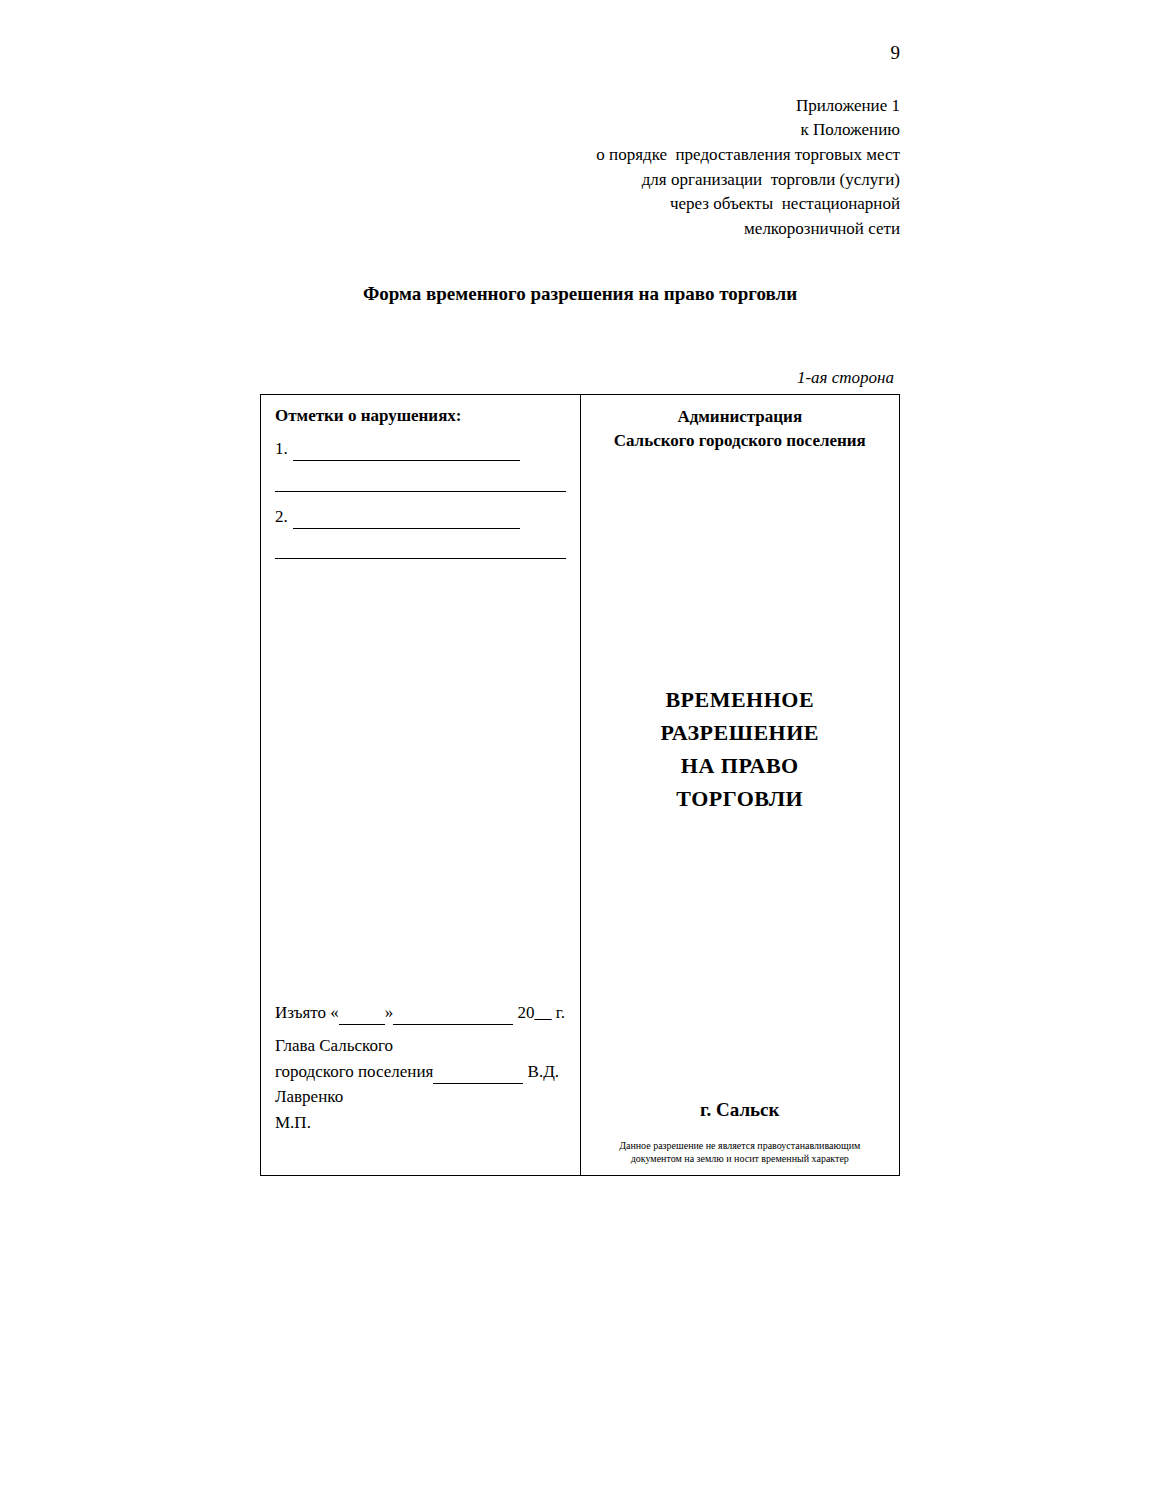9
Приложение 1
к Положению
о порядке предоставления торговых мест
для организации торговли (услуги)
через объекты нестационарной
мелкорозничной сети
Форма временного разрешения на право торговли
1-ая сторона
| Отметки о нарушениях: 1. 2. Изъято « » 20__ г. Глава Сальского городского поселения В.Д. Лавренко М.П. | Администрация Сальского городского поселения ВРЕМЕННОЕ РАЗРЕШЕНИЕ НА ПРАВО ТОРГОВЛИ г. Сальск Данное разрешение не является правоустанавливающим документом на землю и носит временный характер |